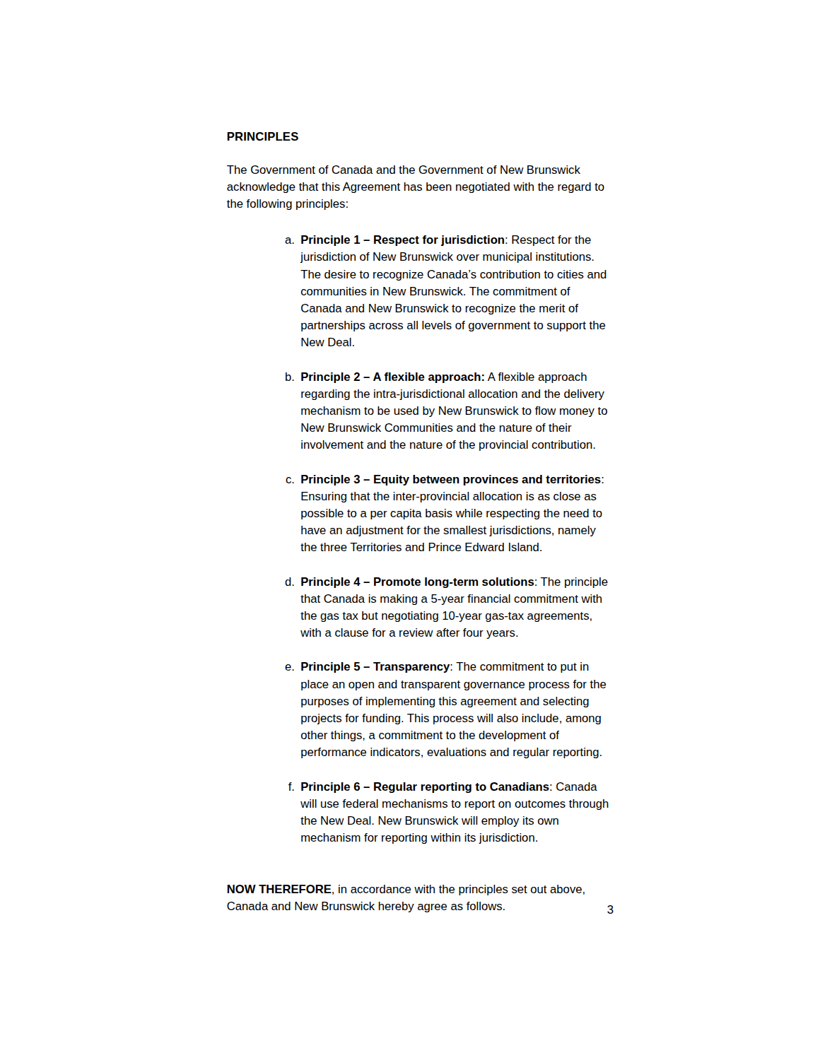PRINCIPLES
The Government of Canada and the Government of New Brunswick acknowledge that this Agreement has been negotiated with the regard to the following principles:
Principle 1 – Respect for jurisdiction: Respect for the jurisdiction of New Brunswick over municipal institutions. The desire to recognize Canada’s contribution to cities and communities in New Brunswick. The commitment of Canada and New Brunswick to recognize the merit of partnerships across all levels of government to support the New Deal.
Principle 2 – A flexible approach: A flexible approach regarding the intra-jurisdictional allocation and the delivery mechanism to be used by New Brunswick to flow money to New Brunswick Communities and the nature of their involvement and the nature of the provincial contribution.
Principle 3 – Equity between provinces and territories: Ensuring that the inter-provincial allocation is as close as possible to a per capita basis while respecting the need to have an adjustment for the smallest jurisdictions, namely the three Territories and Prince Edward Island.
Principle 4 – Promote long-term solutions: The principle that Canada is making a 5-year financial commitment with the gas tax but negotiating 10-year gas-tax agreements, with a clause for a review after four years.
Principle 5 – Transparency: The commitment to put in place an open and transparent governance process for the purposes of implementing this agreement and selecting projects for funding. This process will also include, among other things, a commitment to the development of performance indicators, evaluations and regular reporting.
Principle 6 – Regular reporting to Canadians: Canada will use federal mechanisms to report on outcomes through the New Deal. New Brunswick will employ its own mechanism for reporting within its jurisdiction.
NOW THEREFORE, in accordance with the principles set out above, Canada and New Brunswick hereby agree as follows.
3